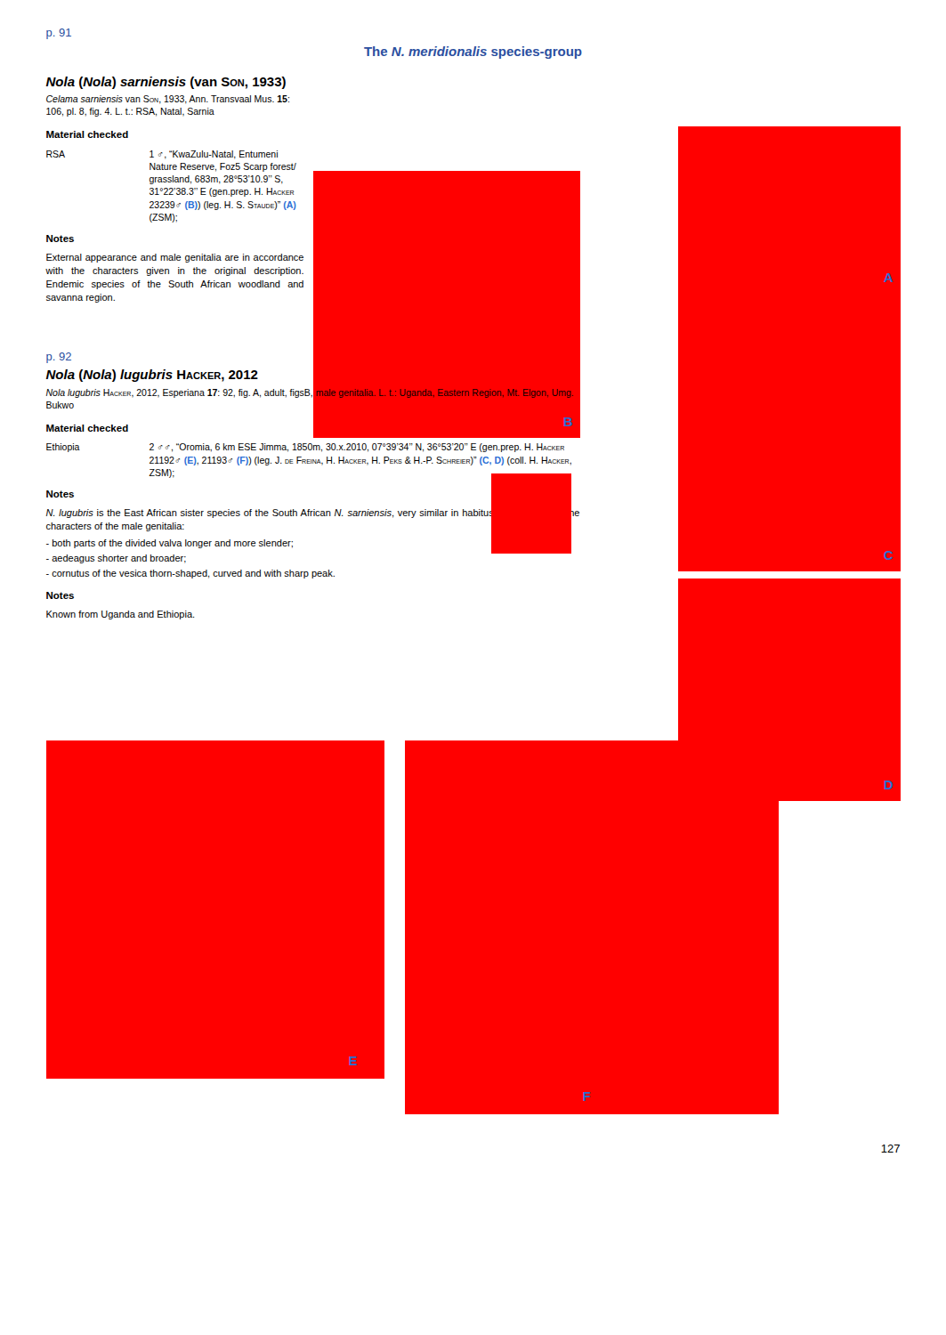p. 91
The N. meridionalis species-group
Nola (Nola) sarniensis (van Son, 1933)
Celama sarniensis van Son, 1933, Ann. Transvaal Mus. 15: 106, pl. 8, fig. 4. L. t.: RSA, Natal, Sarnia
Material checked
| RSA | 1 ♂, “KwaZulu-Natal, Entumeni Nature Reserve, Foz5 Scarp forest/ grassland, 683m, 28°53’10.9’’ S, 31°22’38.3’’ E (gen.prep. H. Hacker 23239♂ (B) ) (leg. H. S. Staude )” (A) (ZSM); |
Notes
External appearance and male genitalia are in accordance with the characters given in the original description. Endemic species of the South African woodland and savanna region.
B
A
p. 92
Nola (Nola) lugubris Hacker, 2012
Nola lugubris Hacker, 2012, Esperiana 17: 92, fig. A, adult, figsB, male genitalia. L. t.: Uganda, Eastern Region, Mt. Elgon, Umg. Bukwo
Material checked
| Ethiopia | 2 ♂♂, “Oromia, 6 km ESE Jimma, 1850m, 30.x.2010, 07°39’34’’ N, 36°53’20’’ E (gen.prep. H. Hacker 21192♂ (E) , 21193♂ (F) ) (leg. J. de Freina , H. Hacker , H. Peks & H.-P. Schreier )” (C, D) (coll. H. Hacker , ZSM); |
Notes
N. lugubris is the East African sister species of the South African N. sarniensis, very similar in habitus, but different in the characters of the male genitalia:
- both parts of the divided valva longer and more slender;
- aedeagus shorter and broader;
- cornutus of the vesica thorn-shaped, curved and with sharp peak.
Notes
Known from Uganda and Ethiopia.
C
D
E
F
127